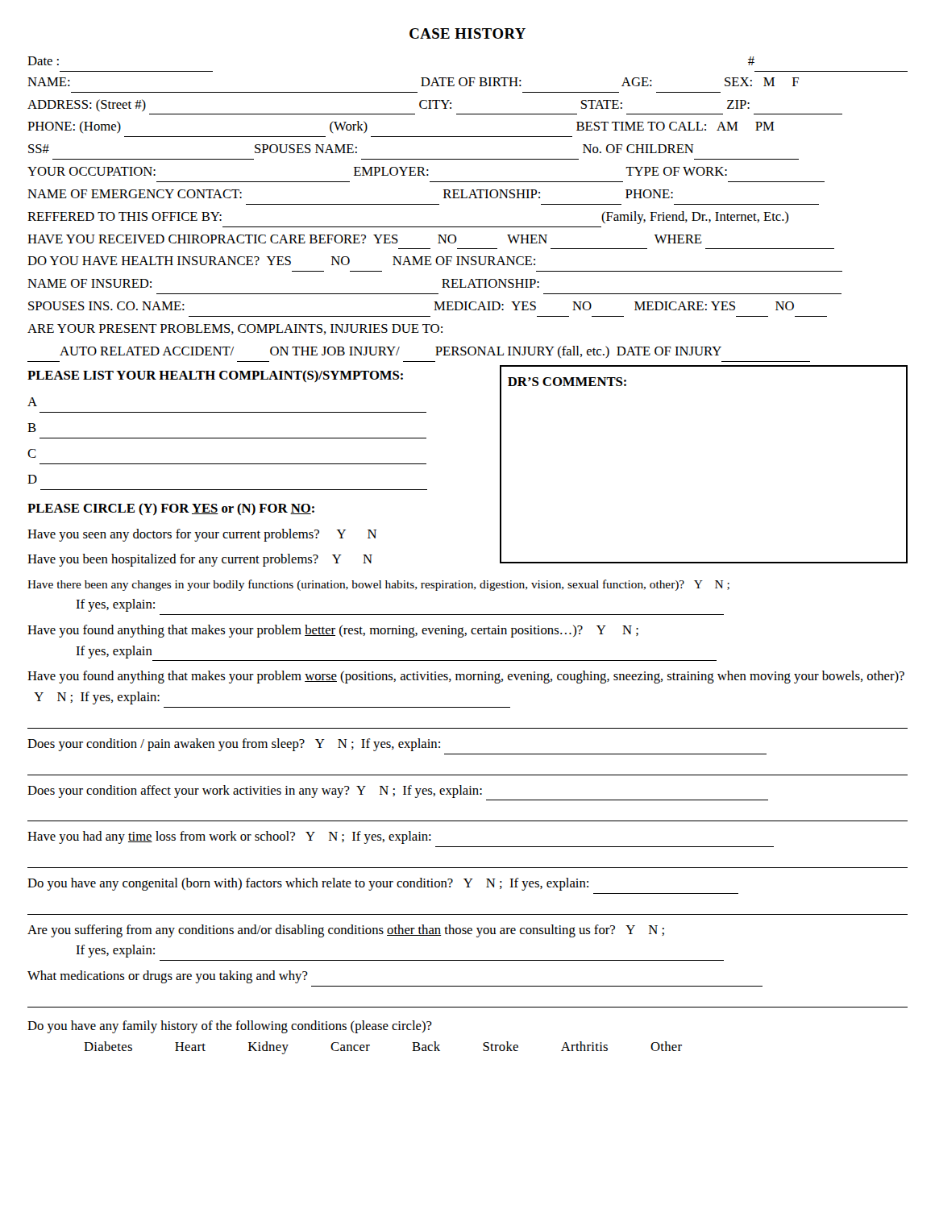CASE HISTORY
Date :
#
NAME: DATE OF BIRTH: AGE: SEX: M F
ADDRESS: (Street #) CITY: STATE: ZIP:
PHONE: (Home) (Work) BEST TIME TO CALL: AM PM
SS# SPOUSES NAME: No. OF CHILDREN
YOUR OCCUPATION: EMPLOYER: TYPE OF WORK:
NAME OF EMERGENCY CONTACT: RELATIONSHIP: PHONE:
REFFERED TO THIS OFFICE BY: (Family, Friend, Dr., Internet, Etc.)
HAVE YOU RECEIVED CHIROPRACTIC CARE BEFORE? YES NO WHEN WHERE
DO YOU HAVE HEALTH INSURANCE? YES NO NAME OF INSURANCE:
NAME OF INSURED: RELATIONSHIP:
SPOUSES INS. CO. NAME: MEDICAID: YES NO MEDICARE: YES NO
ARE YOUR PRESENT PROBLEMS, COMPLAINTS, INJURIES DUE TO:
AUTO RELATED ACCIDENT/ ON THE JOB INJURY/ PERSONAL INJURY (fall, etc.) DATE OF INJURY
PLEASE LIST YOUR HEALTH COMPLAINT(S)/SYMPTOMS:
A
B
C
D
PLEASE CIRCLE (Y) FOR YES or (N) FOR NO:
Have you seen any doctors for your current problems? YN
Have you been hospitalized for any current problems? YN
DR’S COMMENTS:
Have there been any changes in your bodily functions (urination, bowel habits, respiration, digestion, vision, sexual function, other)? Y N ;
If yes, explain:
Have you found anything that makes your problem better (rest, morning, evening, certain positions…)? Y N ;
If yes, explain
Have you found anything that makes your problem worse (positions, activities, morning, evening, coughing, sneezing, straining when moving your bowels, other)? Y N ; If yes, explain:
Does your condition / pain awaken you from sleep? Y N ; If yes, explain:
Does your condition affect your work activities in any way? Y N ; If yes, explain:
Have you had any time loss from work or school? Y N ; If yes, explain:
Do you have any congenital (born with) factors which relate to your condition? Y N ; If yes, explain:
Are you suffering from any conditions and/or disabling conditions other than those you are consulting us for? Y N ;
If yes, explain:
What medications or drugs are you taking and why?
Do you have any family history of the following conditions (please circle)?
Diabetes Heart Kidney Cancer Back Stroke Arthritis Other